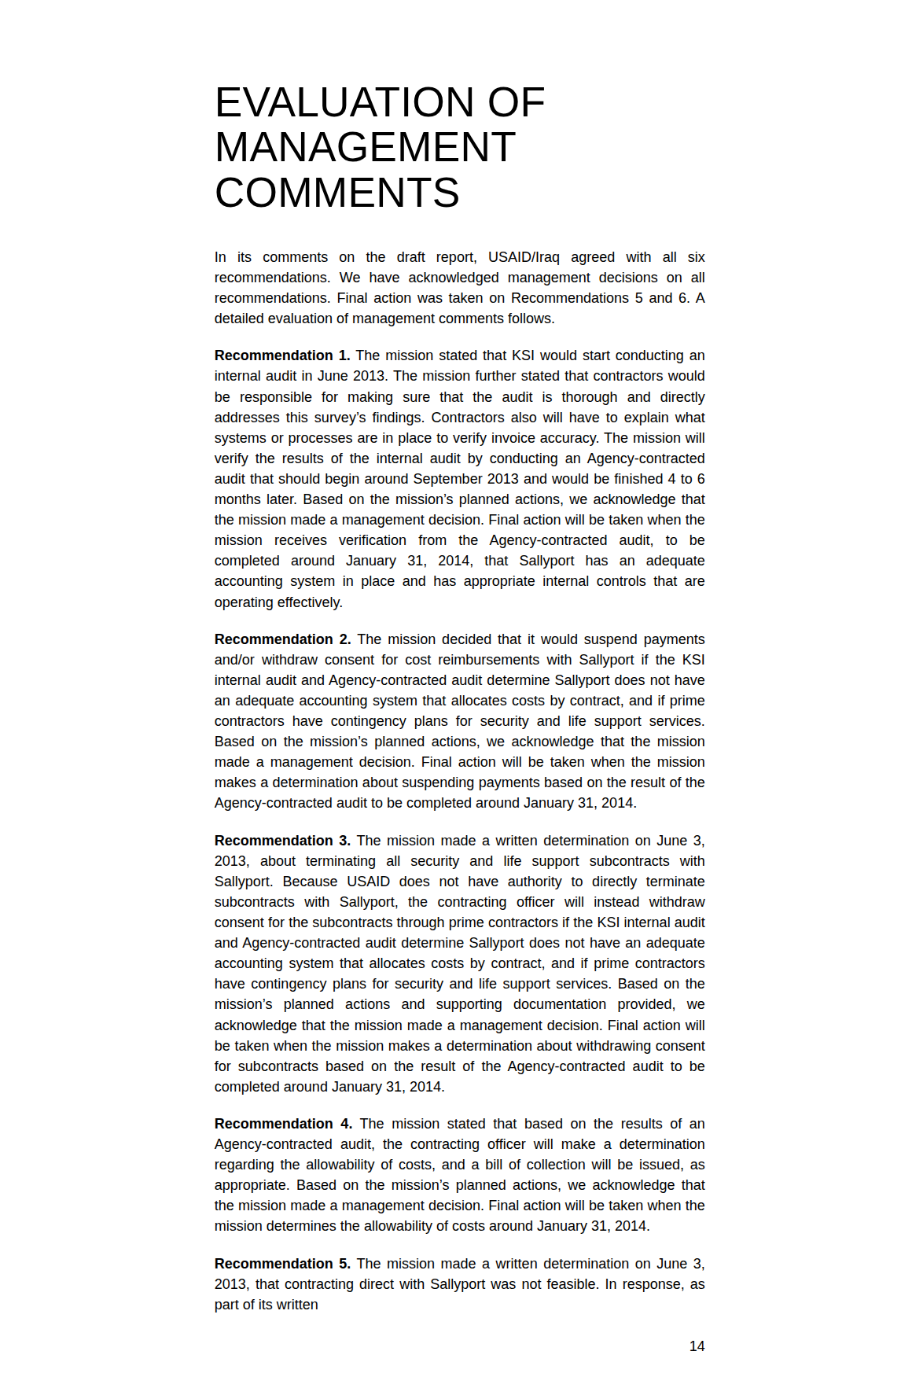EVALUATION OF MANAGEMENT COMMENTS
In its comments on the draft report, USAID/Iraq agreed with all six recommendations. We have acknowledged management decisions on all recommendations. Final action was taken on Recommendations 5 and 6. A detailed evaluation of management comments follows.
Recommendation 1. The mission stated that KSI would start conducting an internal audit in June 2013. The mission further stated that contractors would be responsible for making sure that the audit is thorough and directly addresses this survey’s findings. Contractors also will have to explain what systems or processes are in place to verify invoice accuracy. The mission will verify the results of the internal audit by conducting an Agency-contracted audit that should begin around September 2013 and would be finished 4 to 6 months later. Based on the mission’s planned actions, we acknowledge that the mission made a management decision. Final action will be taken when the mission receives verification from the Agency-contracted audit, to be completed around January 31, 2014, that Sallyport has an adequate accounting system in place and has appropriate internal controls that are operating effectively.
Recommendation 2. The mission decided that it would suspend payments and/or withdraw consent for cost reimbursements with Sallyport if the KSI internal audit and Agency-contracted audit determine Sallyport does not have an adequate accounting system that allocates costs by contract, and if prime contractors have contingency plans for security and life support services. Based on the mission’s planned actions, we acknowledge that the mission made a management decision. Final action will be taken when the mission makes a determination about suspending payments based on the result of the Agency-contracted audit to be completed around January 31, 2014.
Recommendation 3. The mission made a written determination on June 3, 2013, about terminating all security and life support subcontracts with Sallyport. Because USAID does not have authority to directly terminate subcontracts with Sallyport, the contracting officer will instead withdraw consent for the subcontracts through prime contractors if the KSI internal audit and Agency-contracted audit determine Sallyport does not have an adequate accounting system that allocates costs by contract, and if prime contractors have contingency plans for security and life support services. Based on the mission’s planned actions and supporting documentation provided, we acknowledge that the mission made a management decision. Final action will be taken when the mission makes a determination about withdrawing consent for subcontracts based on the result of the Agency-contracted audit to be completed around January 31, 2014.
Recommendation 4. The mission stated that based on the results of an Agency-contracted audit, the contracting officer will make a determination regarding the allowability of costs, and a bill of collection will be issued, as appropriate. Based on the mission’s planned actions, we acknowledge that the mission made a management decision. Final action will be taken when the mission determines the allowability of costs around January 31, 2014.
Recommendation 5. The mission made a written determination on June 3, 2013, that contracting direct with Sallyport was not feasible. In response, as part of its written
14